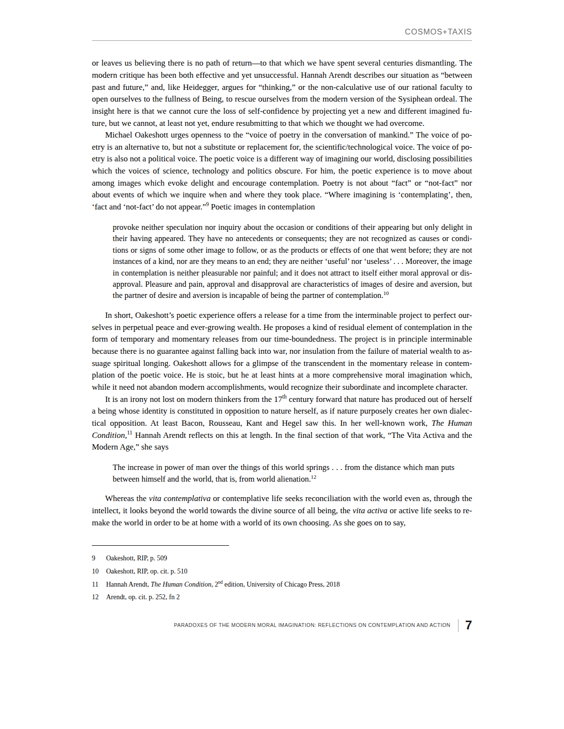Cosmos+Taxis
or leaves us believing there is no path of return—to that which we have spent several centuries dismantling. The modern critique has been both effective and yet unsuccessful. Hannah Arendt describes our situation as “between past and future,” and, like Heidegger, argues for “thinking,” or the non-calculative use of our rational faculty to open ourselves to the fullness of Being, to rescue ourselves from the modern version of the Sysiphean ordeal. The insight here is that we cannot cure the loss of self-confidence by projecting yet a new and different imagined future, but we cannot, at least not yet, endure resubmitting to that which we thought we had overcome.
Michael Oakeshott urges openness to the “voice of poetry in the conversation of mankind.” The voice of poetry is an alternative to, but not a substitute or replacement for, the scientific/technological voice. The voice of poetry is also not a political voice. The poetic voice is a different way of imagining our world, disclosing possibilities which the voices of science, technology and politics obscure. For him, the poetic experience is to move about among images which evoke delight and encourage contemplation. Poetry is not about “fact” or “not-fact” nor about events of which we inquire when and where they took place. “Where imagining is ‘contemplating’, then, ‘fact and ‘not-fact’ do not appear.”9 Poetic images in contemplation
provoke neither speculation nor inquiry about the occasion or conditions of their appearing but only delight in their having appeared. They have no antecedents or consequents; they are not recognized as causes or conditions or signs of some other image to follow, or as the products or effects of one that went before; they are not instances of a kind, nor are they means to an end; they are neither ‘useful’ nor ‘useless’ . . . Moreover, the image in contemplation is neither pleasurable nor painful; and it does not attract to itself either moral approval or disapproval. Pleasure and pain, approval and disapproval are characteristics of images of desire and aversion, but the partner of desire and aversion is incapable of being the partner of contemplation.10
In short, Oakeshott’s poetic experience offers a release for a time from the interminable project to perfect ourselves in perpetual peace and ever-growing wealth. He proposes a kind of residual element of contemplation in the form of temporary and momentary releases from our time-boundedness. The project is in principle interminable because there is no guarantee against falling back into war, nor insulation from the failure of material wealth to assuage spiritual longing. Oakeshott allows for a glimpse of the transcendent in the momentary release in contemplation of the poetic voice. He is stoic, but he at least hints at a more comprehensive moral imagination which, while it need not abandon modern accomplishments, would recognize their subordinate and incomplete character.
It is an irony not lost on modern thinkers from the 17th century forward that nature has produced out of herself a being whose identity is constituted in opposition to nature herself, as if nature purposely creates her own dialectical opposition. At least Bacon, Rousseau, Kant and Hegel saw this. In her well-known work, The Human Condition,11 Hannah Arendt reflects on this at length. In the final section of that work, “The Vita Activa and the Modern Age,” she says
The increase in power of man over the things of this world springs . . . from the distance which man puts between himself and the world, that is, from world alienation.12
Whereas the vita contemplativa or contemplative life seeks reconciliation with the world even as, through the intellect, it looks beyond the world towards the divine source of all being, the vita activa or active life seeks to remake the world in order to be at home with a world of its own choosing. As she goes on to say,
9 Oakeshott, RIP, p. 509
10 Oakeshott, RIP, op. cit. p. 510
11 Hannah Arendt, The Human Condition, 2nd edition, University of Chicago Press, 2018
12 Arendt, op. cit. p. 252, fn 2
Paradoxes of the Modern Moral Imagination: Reflections on Contemplation and Action
7